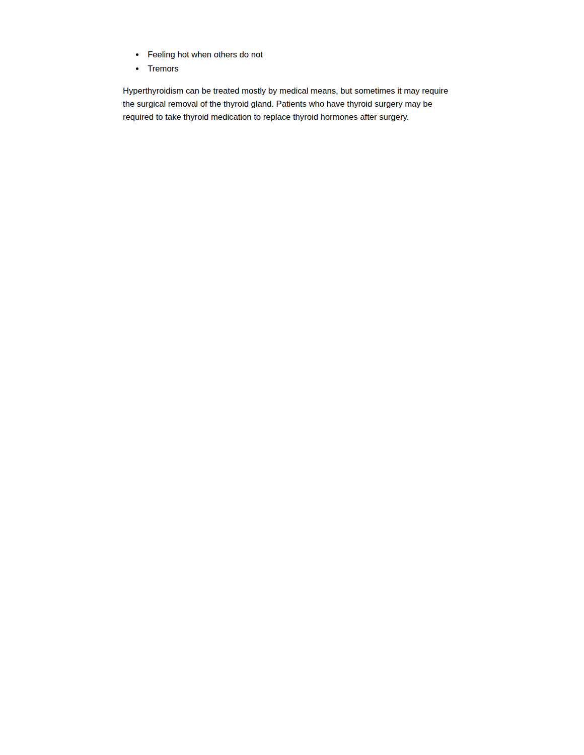Feeling hot when others do not
Tremors
Hyperthyroidism can be treated mostly by medical means, but sometimes it may require the surgical removal of the thyroid gland. Patients who have thyroid surgery may be required to take thyroid medication to replace thyroid hormones after surgery.